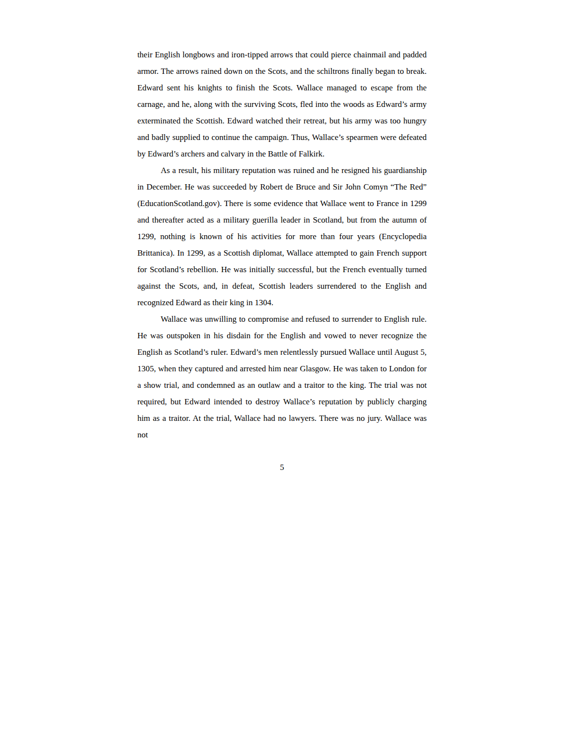their English longbows and iron-tipped arrows that could pierce chainmail and padded armor. The arrows rained down on the Scots, and the schiltrons finally began to break. Edward sent his knights to finish the Scots. Wallace managed to escape from the carnage, and he, along with the surviving Scots, fled into the woods as Edward’s army exterminated the Scottish. Edward watched their retreat, but his army was too hungry and badly supplied to continue the campaign. Thus, Wallace’s spearmen were defeated by Edward’s archers and calvary in the Battle of Falkirk.
As a result, his military reputation was ruined and he resigned his guardianship in December. He was succeeded by Robert de Bruce and Sir John Comyn “The Red” (EducationScotland.gov). There is some evidence that Wallace went to France in 1299 and thereafter acted as a military guerilla leader in Scotland, but from the autumn of 1299, nothing is known of his activities for more than four years (Encyclopedia Brittanica). In 1299, as a Scottish diplomat, Wallace attempted to gain French support for Scotland’s rebellion. He was initially successful, but the French eventually turned against the Scots, and, in defeat, Scottish leaders surrendered to the English and recognized Edward as their king in 1304.
Wallace was unwilling to compromise and refused to surrender to English rule. He was outspoken in his disdain for the English and vowed to never recognize the English as Scotland’s ruler. Edward’s men relentlessly pursued Wallace until August 5, 1305, when they captured and arrested him near Glasgow. He was taken to London for a show trial, and condemned as an outlaw and a traitor to the king. The trial was not required, but Edward intended to destroy Wallace’s reputation by publicly charging him as a traitor. At the trial, Wallace had no lawyers. There was no jury. Wallace was not
5